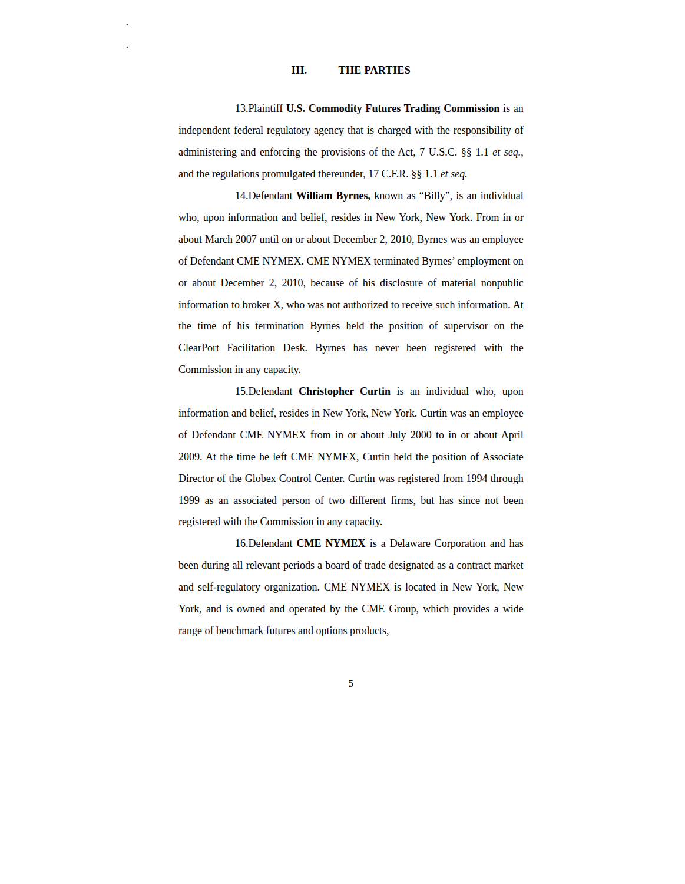. .
III. THE PARTIES
13. Plaintiff U.S. Commodity Futures Trading Commission is an independent federal regulatory agency that is charged with the responsibility of administering and enforcing the provisions of the Act, 7 U.S.C. §§ 1.1 et seq., and the regulations promulgated thereunder, 17 C.F.R. §§ 1.1 et seq.
14. Defendant William Byrnes, known as “Billy”, is an individual who, upon information and belief, resides in New York, New York. From in or about March 2007 until on or about December 2, 2010, Byrnes was an employee of Defendant CME NYMEX. CME NYMEX terminated Byrnes’ employment on or about December 2, 2010, because of his disclosure of material nonpublic information to broker X, who was not authorized to receive such information. At the time of his termination Byrnes held the position of supervisor on the ClearPort Facilitation Desk. Byrnes has never been registered with the Commission in any capacity.
15. Defendant Christopher Curtin is an individual who, upon information and belief, resides in New York, New York. Curtin was an employee of Defendant CME NYMEX from in or about July 2000 to in or about April 2009. At the time he left CME NYMEX, Curtin held the position of Associate Director of the Globex Control Center. Curtin was registered from 1994 through 1999 as an associated person of two different firms, but has since not been registered with the Commission in any capacity.
16. Defendant CME NYMEX is a Delaware Corporation and has been during all relevant periods a board of trade designated as a contract market and self-regulatory organization. CME NYMEX is located in New York, New York, and is owned and operated by the CME Group, which provides a wide range of benchmark futures and options products,
5